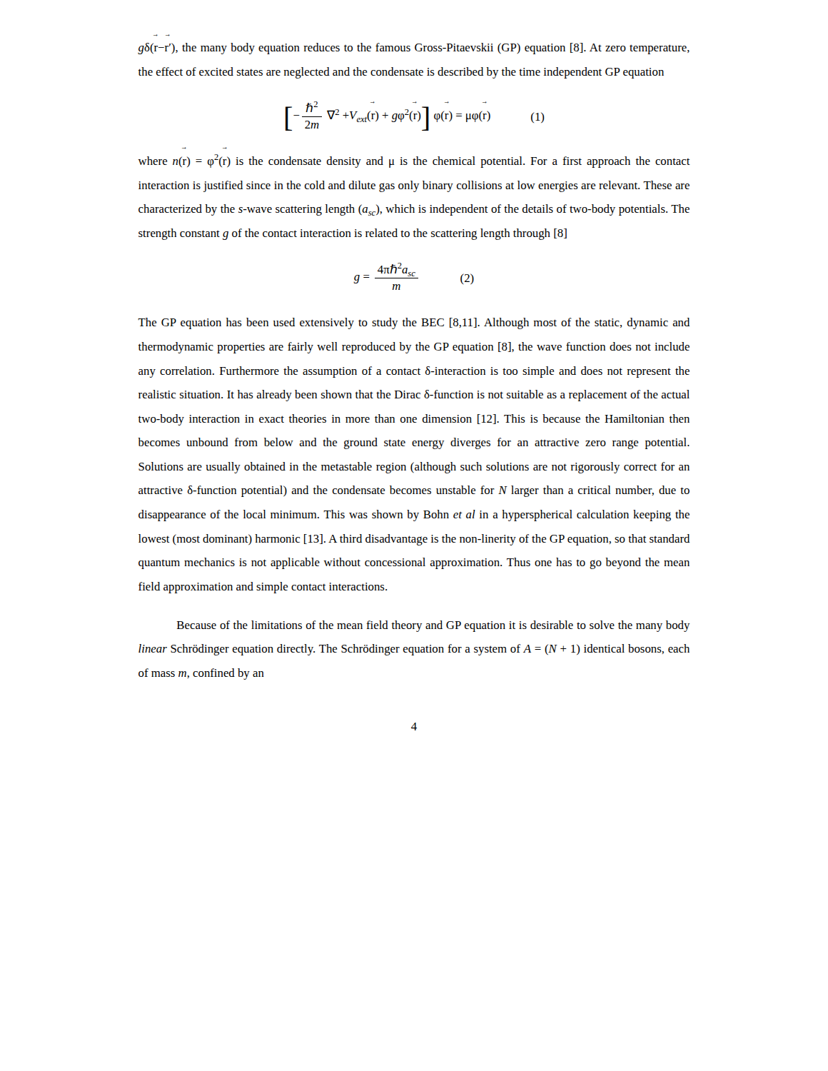gδ(r−r′), the many body equation reduces to the famous Gross-Pitaevskii (GP) equation [8]. At zero temperature, the effect of excited states are neglected and the condensate is described by the time independent GP equation
[−ℏ22m ∇2 +Vext(r) + gφ2(r)] φ(r) = μφ(r)
(1)
where n(r) = φ2(r) is the condensate density and μ is the chemical potential. For a first approach the contact interaction is justified since in the cold and dilute gas only binary collisions at low energies are relevant. These are characterized by the s-wave scattering length (asc), which is independent of the details of two-body potentials. The strength constant g of the contact interaction is related to the scattering length through [8]
g = 4πℏ2asc m
(2)
The GP equation has been used extensively to study the BEC [8,11]. Although most of the static, dynamic and thermodynamic properties are fairly well reproduced by the GP equation [8], the wave function does not include any correlation. Furthermore the assumption of a contact δ-interaction is too simple and does not represent the realistic situation. It has already been shown that the Dirac δ-function is not suitable as a replacement of the actual two-body interaction in exact theories in more than one dimension [12]. This is because the Hamiltonian then becomes unbound from below and the ground state energy diverges for an attractive zero range potential. Solutions are usually obtained in the metastable region (although such solutions are not rigorously correct for an attractive δ-function potential) and the condensate becomes unstable for N larger than a critical number, due to disappearance of the local minimum. This was shown by Bohn et al in a hyperspherical calculation keeping the lowest (most dominant) harmonic [13]. A third disadvantage is the non-linerity of the GP equation, so that standard quantum mechanics is not applicable without concessional approximation. Thus one has to go beyond the mean field approximation and simple contact interactions.
Because of the limitations of the mean field theory and GP equation it is desirable to solve the many body linear Schrödinger equation directly. The Schrödinger equation for a system of A = (N + 1) identical bosons, each of mass m, confined by an
4